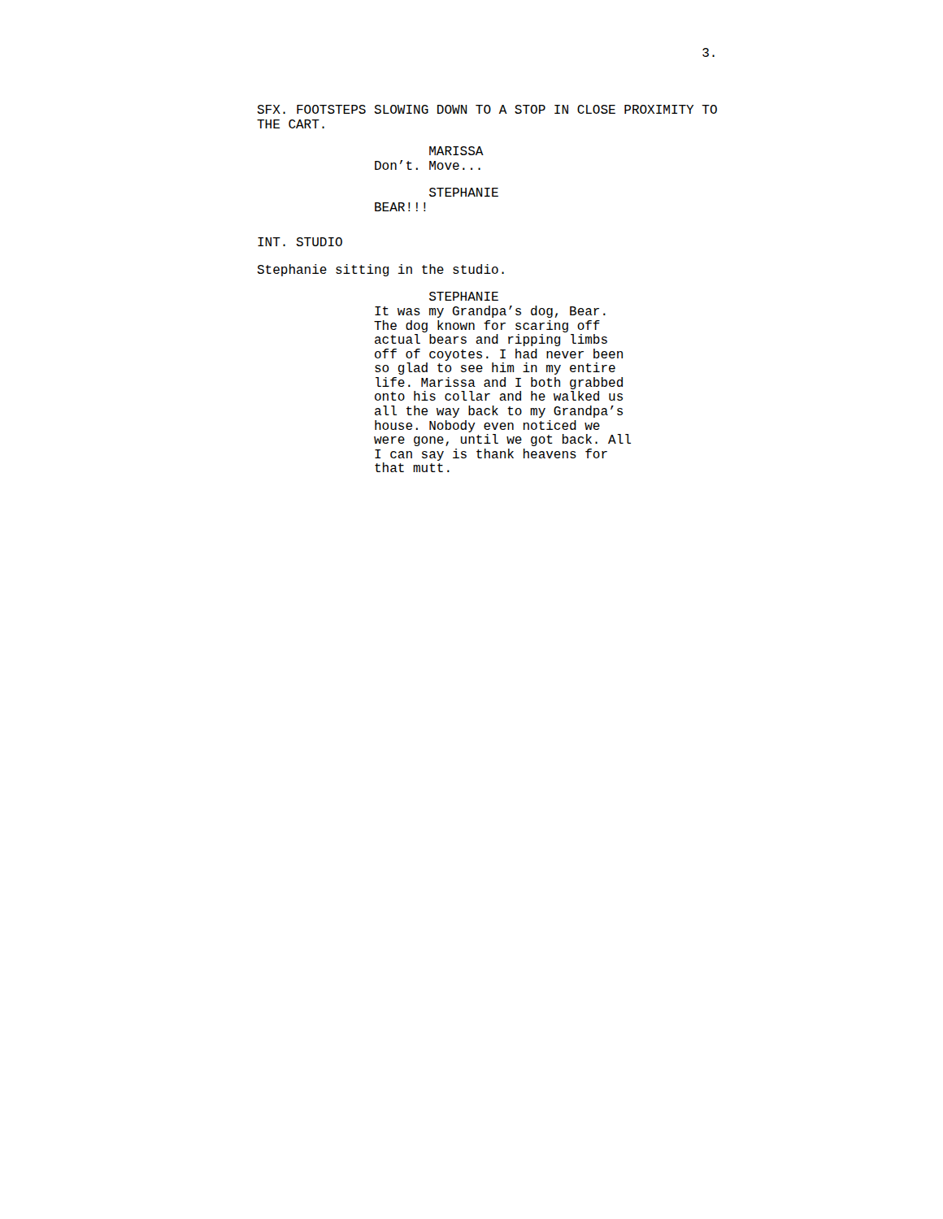3.
SFX. FOOTSTEPS SLOWING DOWN TO A STOP IN CLOSE PROXIMITY TO THE CART.
MARISSA
Don’t. Move...
STEPHANIE
BEAR!!!
INT. STUDIO
Stephanie sitting in the studio.
STEPHANIE
It was my Grandpa’s dog, Bear. The dog known for scaring off actual bears and ripping limbs off of coyotes. I had never been so glad to see him in my entire life. Marissa and I both grabbed onto his collar and he walked us all the way back to my Grandpa’s house. Nobody even noticed we were gone, until we got back. All I can say is thank heavens for that mutt.